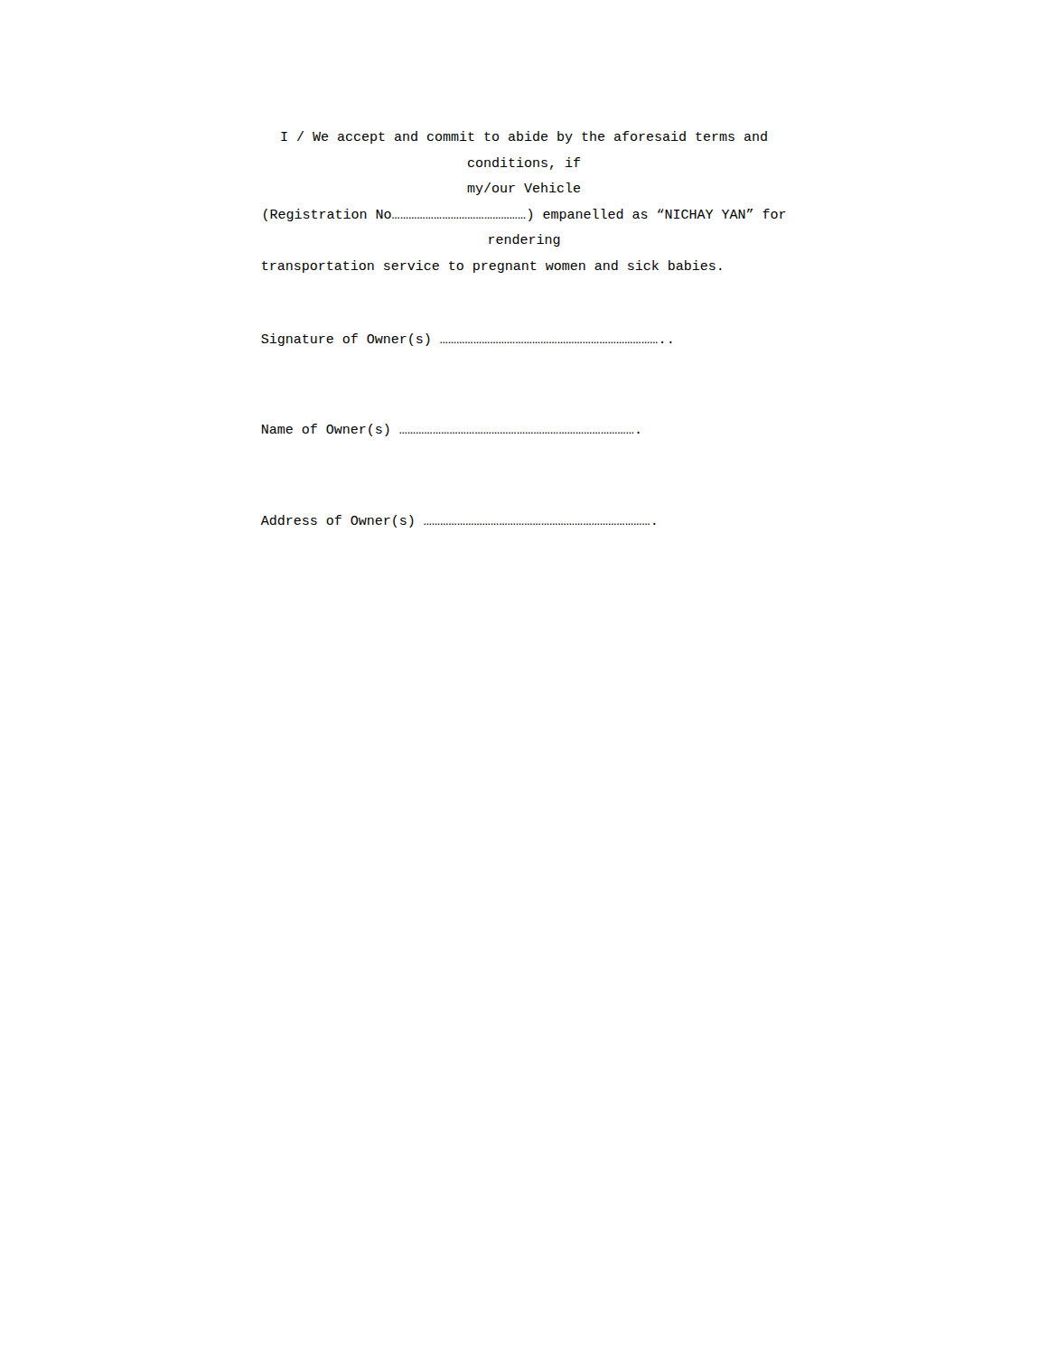I / We accept and commit to abide by the aforesaid terms and conditions, if
my/our Vehicle
(Registration No…………………………………………) empanelled as “NICHAY YAN” for
rendering
transportation service to pregnant women and sick babies.
Signature of Owner(s) ……………………………………………………………………..
Name of Owner(s) ………………………………………………………………………….
Address of Owner(s) ……………………………………………………………………….